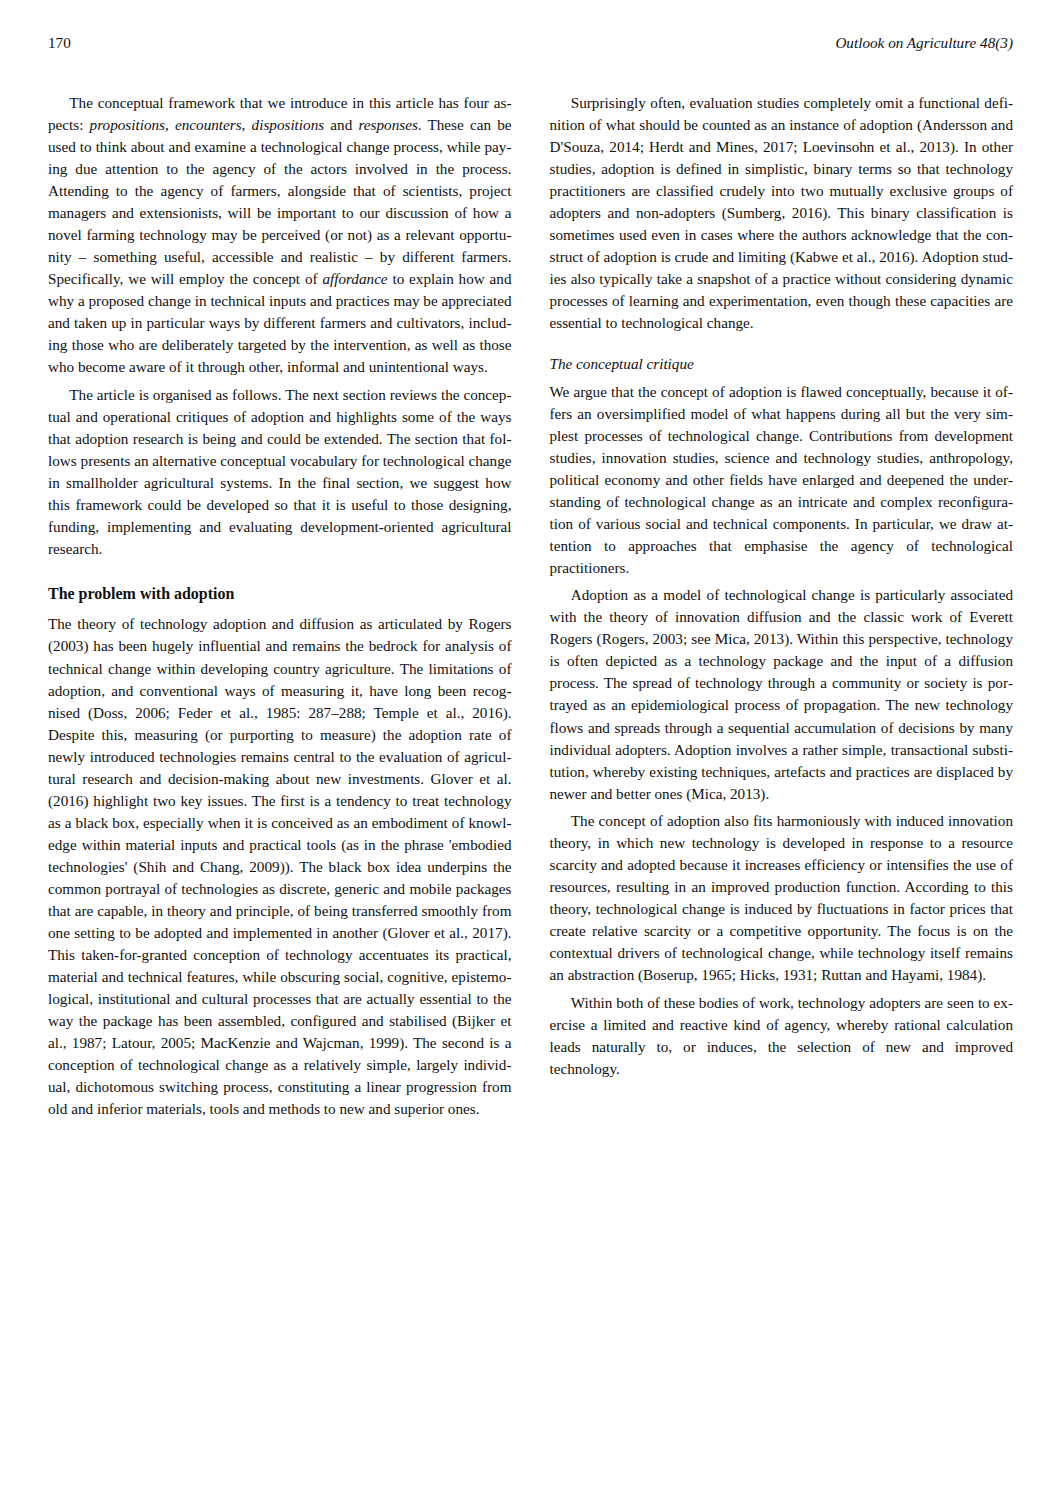170 Outlook on Agriculture 48(3)
The conceptual framework that we introduce in this article has four aspects: propositions, encounters, dispositions and responses. These can be used to think about and examine a technological change process, while paying due attention to the agency of the actors involved in the process. Attending to the agency of farmers, alongside that of scientists, project managers and extensionists, will be important to our discussion of how a novel farming technology may be perceived (or not) as a relevant opportunity – something useful, accessible and realistic – by different farmers. Specifically, we will employ the concept of affordance to explain how and why a proposed change in technical inputs and practices may be appreciated and taken up in particular ways by different farmers and cultivators, including those who are deliberately targeted by the intervention, as well as those who become aware of it through other, informal and unintentional ways.
The article is organised as follows. The next section reviews the conceptual and operational critiques of adoption and highlights some of the ways that adoption research is being and could be extended. The section that follows presents an alternative conceptual vocabulary for technological change in smallholder agricultural systems. In the final section, we suggest how this framework could be developed so that it is useful to those designing, funding, implementing and evaluating development-oriented agricultural research.
The problem with adoption
The theory of technology adoption and diffusion as articulated by Rogers (2003) has been hugely influential and remains the bedrock for analysis of technical change within developing country agriculture. The limitations of adoption, and conventional ways of measuring it, have long been recognised (Doss, 2006; Feder et al., 1985: 287–288; Temple et al., 2016). Despite this, measuring (or purporting to measure) the adoption rate of newly introduced technologies remains central to the evaluation of agricultural research and decision-making about new investments. Glover et al. (2016) highlight two key issues. The first is a tendency to treat technology as a black box, especially when it is conceived as an embodiment of knowledge within material inputs and practical tools (as in the phrase 'embodied technologies' (Shih and Chang, 2009)). The black box idea underpins the common portrayal of technologies as discrete, generic and mobile packages that are capable, in theory and principle, of being transferred smoothly from one setting to be adopted and implemented in another (Glover et al., 2017). This taken-for-granted conception of technology accentuates its practical, material and technical features, while obscuring social, cognitive, epistemological, institutional and cultural processes that are actually essential to the way the package has been assembled, configured and stabilised (Bijker et al., 1987; Latour, 2005; MacKenzie and Wajcman, 1999). The second is a conception of technological change as a relatively simple, largely individual, dichotomous switching process, constituting a linear progression from old and inferior materials, tools and methods to new and superior ones.
Surprisingly often, evaluation studies completely omit a functional definition of what should be counted as an instance of adoption (Andersson and D'Souza, 2014; Herdt and Mines, 2017; Loevinsohn et al., 2013). In other studies, adoption is defined in simplistic, binary terms so that technology practitioners are classified crudely into two mutually exclusive groups of adopters and non-adopters (Sumberg, 2016). This binary classification is sometimes used even in cases where the authors acknowledge that the construct of adoption is crude and limiting (Kabwe et al., 2016). Adoption studies also typically take a snapshot of a practice without considering dynamic processes of learning and experimentation, even though these capacities are essential to technological change.
The conceptual critique
We argue that the concept of adoption is flawed conceptually, because it offers an oversimplified model of what happens during all but the very simplest processes of technological change. Contributions from development studies, innovation studies, science and technology studies, anthropology, political economy and other fields have enlarged and deepened the understanding of technological change as an intricate and complex reconfiguration of various social and technical components. In particular, we draw attention to approaches that emphasise the agency of technological practitioners.
Adoption as a model of technological change is particularly associated with the theory of innovation diffusion and the classic work of Everett Rogers (Rogers, 2003; see Mica, 2013). Within this perspective, technology is often depicted as a technology package and the input of a diffusion process. The spread of technology through a community or society is portrayed as an epidemiological process of propagation. The new technology flows and spreads through a sequential accumulation of decisions by many individual adopters. Adoption involves a rather simple, transactional substitution, whereby existing techniques, artefacts and practices are displaced by newer and better ones (Mica, 2013).
The concept of adoption also fits harmoniously with induced innovation theory, in which new technology is developed in response to a resource scarcity and adopted because it increases efficiency or intensifies the use of resources, resulting in an improved production function. According to this theory, technological change is induced by fluctuations in factor prices that create relative scarcity or a competitive opportunity. The focus is on the contextual drivers of technological change, while technology itself remains an abstraction (Boserup, 1965; Hicks, 1931; Ruttan and Hayami, 1984).
Within both of these bodies of work, technology adopters are seen to exercise a limited and reactive kind of agency, whereby rational calculation leads naturally to, or induces, the selection of new and improved technology.